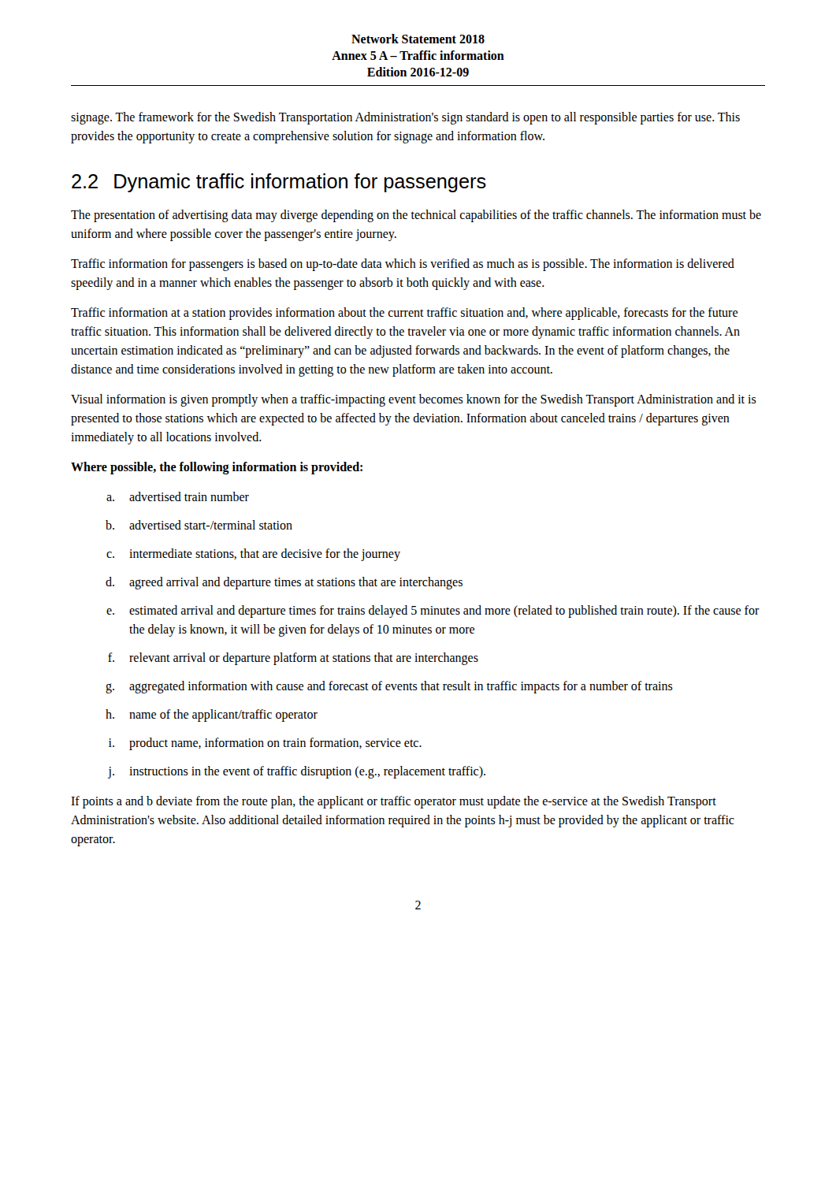Network Statement 2018
Annex 5 A – Traffic information
Edition 2016-12-09
signage. The framework for the Swedish Transportation Administration's sign standard is open to all responsible parties for use. This provides the opportunity to create a comprehensive solution for signage and information flow.
2.2 Dynamic traffic information for passengers
The presentation of advertising data may diverge depending on the technical capabilities of the traffic channels. The information must be uniform and where possible cover the passenger's entire journey.
Traffic information for passengers is based on up-to-date data which is verified as much as is possible. The information is delivered speedily and in a manner which enables the passenger to absorb it both quickly and with ease.
Traffic information at a station provides information about the current traffic situation and, where applicable, forecasts for the future traffic situation. This information shall be delivered directly to the traveler via one or more dynamic traffic information channels. An uncertain estimation indicated as “preliminary” and can be adjusted forwards and backwards. In the event of platform changes, the distance and time considerations involved in getting to the new platform are taken into account.
Visual information is given promptly when a traffic-impacting event becomes known for the Swedish Transport Administration and it is presented to those stations which are expected to be affected by the deviation. Information about canceled trains / departures given immediately to all locations involved.
Where possible, the following information is provided:
advertised train number
advertised start-/terminal station
intermediate stations, that are decisive for the journey
agreed arrival and departure times at stations that are interchanges
estimated arrival and departure times for trains delayed 5 minutes and more (related to published train route). If the cause for the delay is known, it will be given for delays of 10 minutes or more
relevant arrival or departure platform at stations that are interchanges
aggregated information with cause and forecast of events that result in traffic impacts for a number of trains
name of the applicant/traffic operator
product name, information on train formation, service etc.
instructions in the event of traffic disruption (e.g., replacement traffic).
If points a and b deviate from the route plan, the applicant or traffic operator must update the e-service at the Swedish Transport Administration's website. Also additional detailed information required in the points h-j must be provided by the applicant or traffic operator.
2